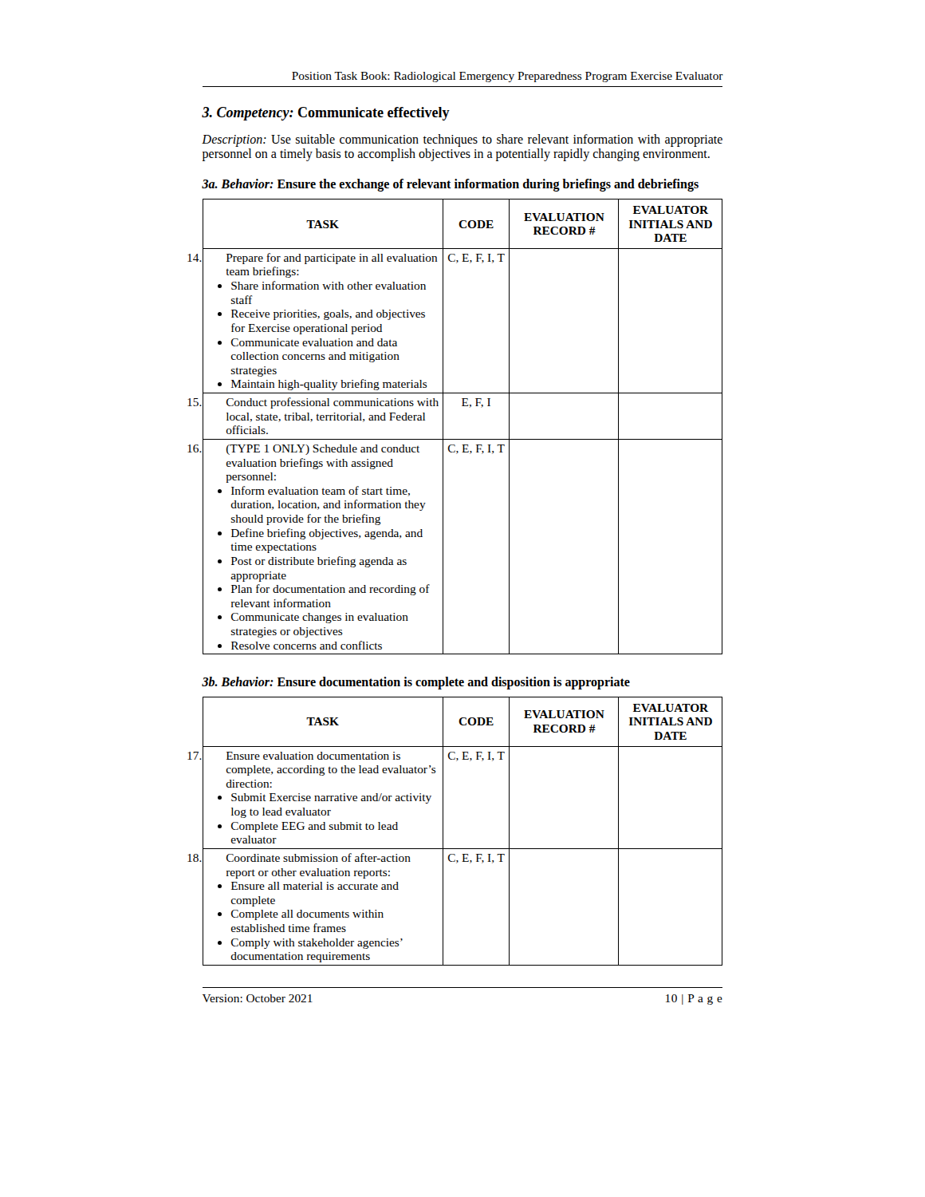Position Task Book: Radiological Emergency Preparedness Program Exercise Evaluator
3. Competency: Communicate effectively
Description: Use suitable communication techniques to share relevant information with appropriate personnel on a timely basis to accomplish objectives in a potentially rapidly changing environment.
3a. Behavior: Ensure the exchange of relevant information during briefings and debriefings
| TASK | CODE | EVALUATION RECORD # | EVALUATOR INITIALS AND DATE |
| --- | --- | --- | --- |
| 14. Prepare for and participate in all evaluation team briefings: Share information with other evaluation staff Receive priorities, goals, and objectives for Exercise operational period Communicate evaluation and data collection concerns and mitigation strategies Maintain high-quality briefing materials | C, E, F, I, T | | |
| 15. Conduct professional communications with local, state, tribal, territorial, and Federal officials. | E, F, I | | |
| 16. (TYPE 1 ONLY) Schedule and conduct evaluation briefings with assigned personnel: Inform evaluation team of start time, duration, location, and information they should provide for the briefing Define briefing objectives, agenda, and time expectations Post or distribute briefing agenda as appropriate Plan for documentation and recording of relevant information Communicate changes in evaluation strategies or objectives Resolve concerns and conflicts | C, E, F, I, T | | |
3b. Behavior: Ensure documentation is complete and disposition is appropriate
| TASK | CODE | EVALUATION RECORD # | EVALUATOR INITIALS AND DATE |
| --- | --- | --- | --- |
| 17. Ensure evaluation documentation is complete, according to the lead evaluator’s direction: Submit Exercise narrative and/or activity log to lead evaluator Complete EEG and submit to lead evaluator | C, E, F, I, T | | |
| 18. Coordinate submission of after-action report or other evaluation reports: Ensure all material is accurate and complete Complete all documents within established time frames Comply with stakeholder agencies’ documentation requirements | C, E, F, I, T | | |
Version: October 2021 10 | P a g e